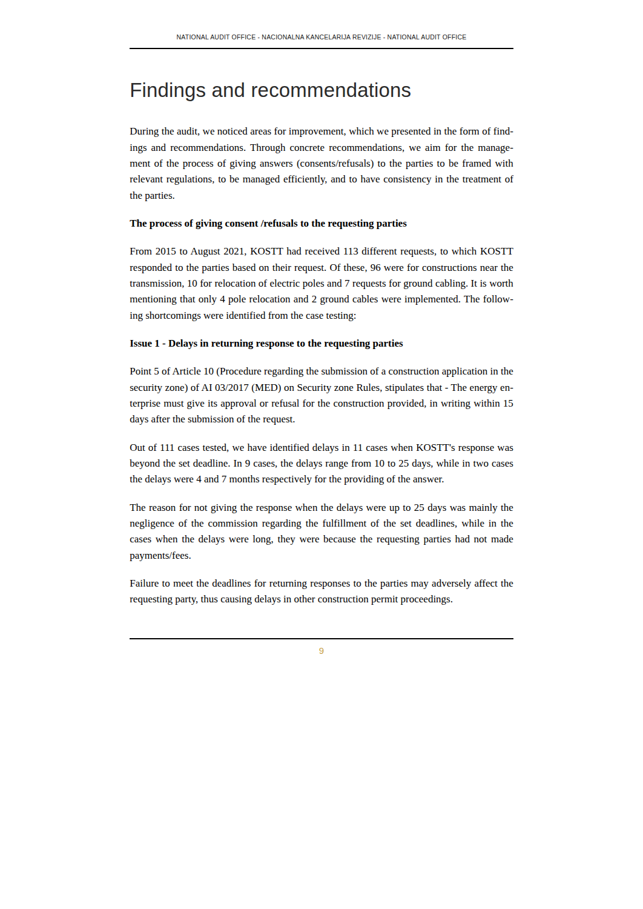NATIONAL AUDIT OFFICE - NACIONALNA KANCELARIJA REVIZIJE - NATIONAL AUDIT OFFICE
Findings and recommendations
During the audit, we noticed areas for improvement, which we presented in the form of findings and recommendations. Through concrete recommendations, we aim for the management of the process of giving answers (consents/refusals) to the parties to be framed with relevant regulations, to be managed efficiently, and to have consistency in the treatment of the parties.
The process of giving consent /refusals to the requesting parties
From 2015 to August 2021, KOSTT had received 113 different requests, to which KOSTT responded to the parties based on their request. Of these, 96 were for constructions near the transmission, 10 for relocation of electric poles and 7 requests for ground cabling. It is worth mentioning that only 4 pole relocation and 2 ground cables were implemented. The following shortcomings were identified from the case testing:
Issue 1 - Delays in returning response to the requesting parties
Point 5 of Article 10 (Procedure regarding the submission of a construction application in the security zone) of AI 03/2017 (MED) on Security zone Rules, stipulates that - The energy enterprise must give its approval or refusal for the construction provided, in writing within 15 days after the submission of the request.
Out of 111 cases tested, we have identified delays in 11 cases when KOSTT's response was beyond the set deadline. In 9 cases, the delays range from 10 to 25 days, while in two cases the delays were 4 and 7 months respectively for the providing of the answer.
The reason for not giving the response when the delays were up to 25 days was mainly the negligence of the commission regarding the fulfillment of the set deadlines, while in the cases when the delays were long, they were because the requesting parties had not made payments/fees.
Failure to meet the deadlines for returning responses to the parties may adversely affect the requesting party, thus causing delays in other construction permit proceedings.
9